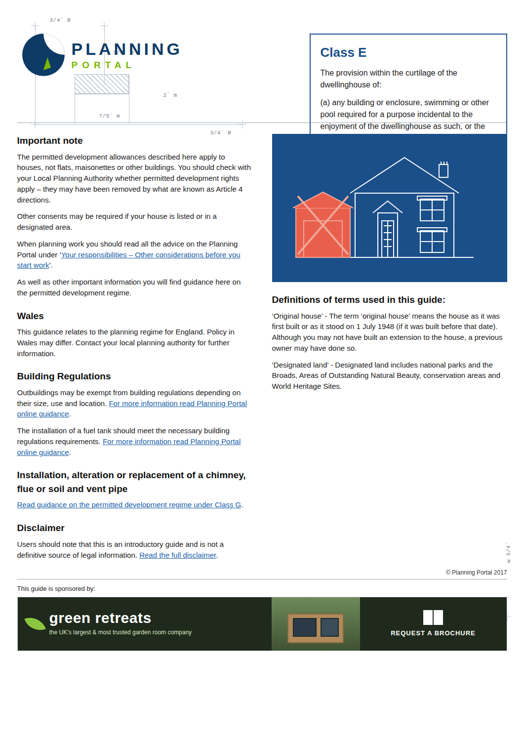3/4` Ø 3/4` Ø 2` m 7/5` m 3/4` Ø w 5/4`
PLANNING
PORTAL
Class E
The provision within the curtilage of the dwellinghouse of:
(a) any building or enclosure, swimming or other pool required for a purpose incidental to the enjoyment of the dwellinghouse as such, or the maintenance, improvement or other alteration of such a building or enclosure; or
(b) a container used for domestic heating purposes for the storage of oil or liquid petroleum gas.
Important note
The permitted development allowances described here apply to houses, not flats, maisonettes or other buildings. You should check with your Local Planning Authority whether permitted development rights apply – they may have been removed by what are known as Article 4 directions.
Other consents may be required if your house is listed or in a designated area.
When planning work you should read all the advice on the Planning Portal under ‘Your responsibilities – Other considerations before you start work’.
As well as other important information you will find guidance here on the permitted development regime.
Wales
This guidance relates to the planning regime for England. Policy in Wales may differ. Contact your local planning authority for further information.
Building Regulations
Outbuildings may be exempt from building regulations depending on their size, use and location. For more information read Planning Portal online guidance.
The installation of a fuel tank should meet the necessary building regulations requirements. For more information read Planning Portal online guidance.
Installation, alteration or replacement of a chimney, flue or soil and vent pipe
Read guidance on the permitted development regime under Class G.
Disclaimer
Users should note that this is an introductory guide and is not a definitive source of legal information. Read the full disclaimer.
Definitions of terms used in this guide:
‘Original house’ - The term ‘original house’ means the house as it was first built or as it stood on 1 July 1948 (if it was built before that date). Although you may not have built an extension to the house, a previous owner may have done so.
‘Designated land’ - Designated land includes national parks and the Broads, Areas of Outstanding Natural Beauty, conservation areas and World Heritage Sites.
© Planning Portal 2017
This guide is sponsored by:
green retreats
the UK’s largest & most trusted garden room company
REQUEST A BROCHURE